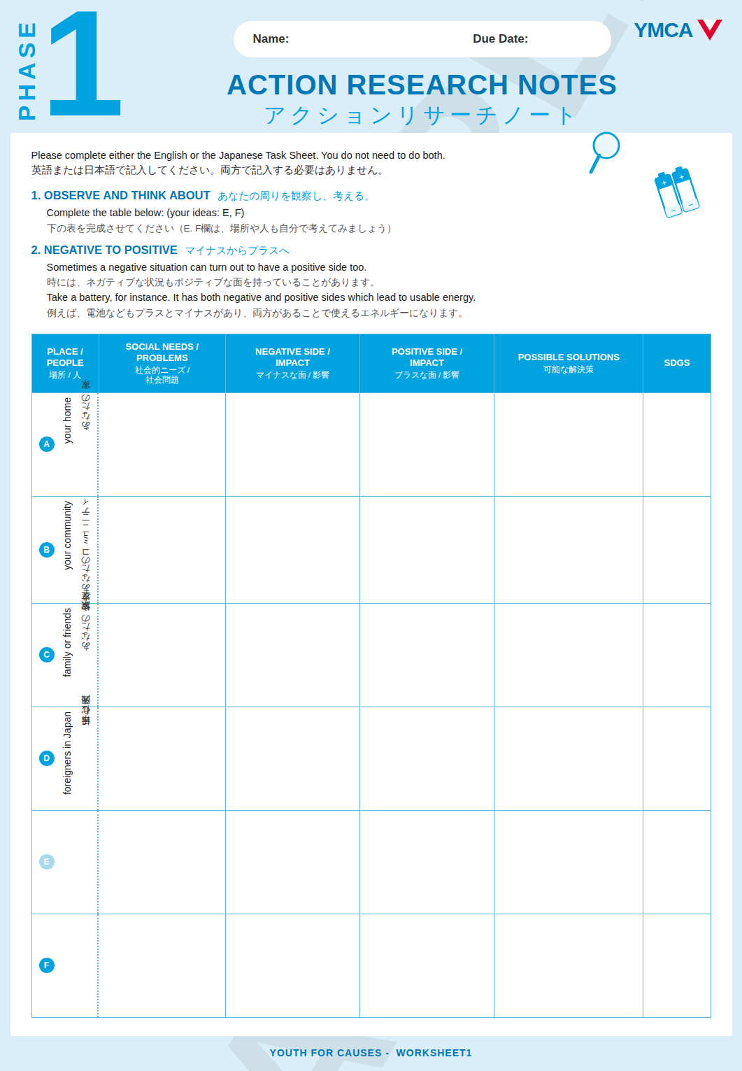SAMPLE SAMPLE SAMPLE
YMCA
PHASE
1
Name: Due Date:
ACTION RESEARCH NOTES
アクションリサーチノート
+ − + −
Please complete either the English or the Japanese Task Sheet. You do not need to do both.
英語または日本語で記入してください。両方で記入する必要はありません。
1. OBSERVE AND THINK ABOUT あなたの周りを観察し、考える。
Complete the table below: (your ideas: E, F)
下の表を完成させてください（E. F欄は、場所や人も自分で考えてみましょう）
2. NEGATIVE TO POSITIVE マイナスからプラスへ
Sometimes a negative situation can turn out to have a positive side too.
時には、ネガティブな状況もポジティブな面を持っていることがあります。
Take a battery, for instance. It has both negative and positive sides which lead to usable energy.
例えば、電池などもプラスとマイナスがあり、両方があることで使えるエネルギーになります。
| PLACE / PEOPLE 場所 / 人 | SOCIAL NEEDS / PROBLEMS 社会的ニーズ / 社会問題 | NEGATIVE SIDE / IMPACT マイナスな面 / 影響 | POSITIVE SIDE / IMPACT プラスな面 / 影響 | POSSIBLE SOLUTIONS 可能な解決策 | SDGS |
| --- | --- | --- | --- | --- | --- |
| A your home あなたの家 | | | | | |
| B your community あなたのコミュニティ | | | | | |
| C family or friends あなたの家族や友達 | | | | | |
| D foreigners in Japan 日本に住む外国人 | | | | | |
| E | | | | | |
| F | | | | | |
YOUTH FOR CAUSES - WORKSHEET1